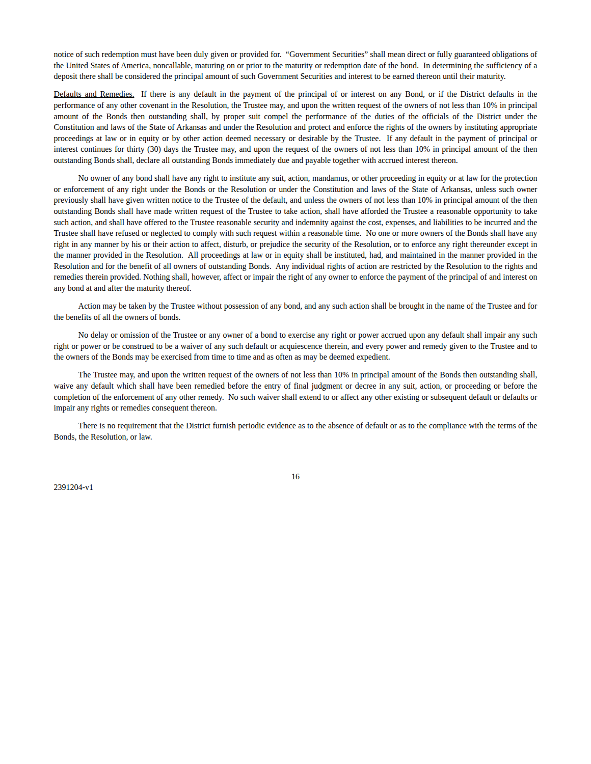notice of such redemption must have been duly given or provided for. “Government Securities” shall mean direct or fully guaranteed obligations of the United States of America, noncallable, maturing on or prior to the maturity or redemption date of the bond. In determining the sufficiency of a deposit there shall be considered the principal amount of such Government Securities and interest to be earned thereon until their maturity.
Defaults and Remedies. If there is any default in the payment of the principal of or interest on any Bond, or if the District defaults in the performance of any other covenant in the Resolution, the Trustee may, and upon the written request of the owners of not less than 10% in principal amount of the Bonds then outstanding shall, by proper suit compel the performance of the duties of the officials of the District under the Constitution and laws of the State of Arkansas and under the Resolution and protect and enforce the rights of the owners by instituting appropriate proceedings at law or in equity or by other action deemed necessary or desirable by the Trustee. If any default in the payment of principal or interest continues for thirty (30) days the Trustee may, and upon the request of the owners of not less than 10% in principal amount of the then outstanding Bonds shall, declare all outstanding Bonds immediately due and payable together with accrued interest thereon.
No owner of any bond shall have any right to institute any suit, action, mandamus, or other proceeding in equity or at law for the protection or enforcement of any right under the Bonds or the Resolution or under the Constitution and laws of the State of Arkansas, unless such owner previously shall have given written notice to the Trustee of the default, and unless the owners of not less than 10% in principal amount of the then outstanding Bonds shall have made written request of the Trustee to take action, shall have afforded the Trustee a reasonable opportunity to take such action, and shall have offered to the Trustee reasonable security and indemnity against the cost, expenses, and liabilities to be incurred and the Trustee shall have refused or neglected to comply with such request within a reasonable time. No one or more owners of the Bonds shall have any right in any manner by his or their action to affect, disturb, or prejudice the security of the Resolution, or to enforce any right thereunder except in the manner provided in the Resolution. All proceedings at law or in equity shall be instituted, had, and maintained in the manner provided in the Resolution and for the benefit of all owners of outstanding Bonds. Any individual rights of action are restricted by the Resolution to the rights and remedies therein provided. Nothing shall, however, affect or impair the right of any owner to enforce the payment of the principal of and interest on any bond at and after the maturity thereof.
Action may be taken by the Trustee without possession of any bond, and any such action shall be brought in the name of the Trustee and for the benefits of all the owners of bonds.
No delay or omission of the Trustee or any owner of a bond to exercise any right or power accrued upon any default shall impair any such right or power or be construed to be a waiver of any such default or acquiescence therein, and every power and remedy given to the Trustee and to the owners of the Bonds may be exercised from time to time and as often as may be deemed expedient.
The Trustee may, and upon the written request of the owners of not less than 10% in principal amount of the Bonds then outstanding shall, waive any default which shall have been remedied before the entry of final judgment or decree in any suit, action, or proceeding or before the completion of the enforcement of any other remedy. No such waiver shall extend to or affect any other existing or subsequent default or defaults or impair any rights or remedies consequent thereon.
There is no requirement that the District furnish periodic evidence as to the absence of default or as to the compliance with the terms of the Bonds, the Resolution, or law.
16
2391204-v1